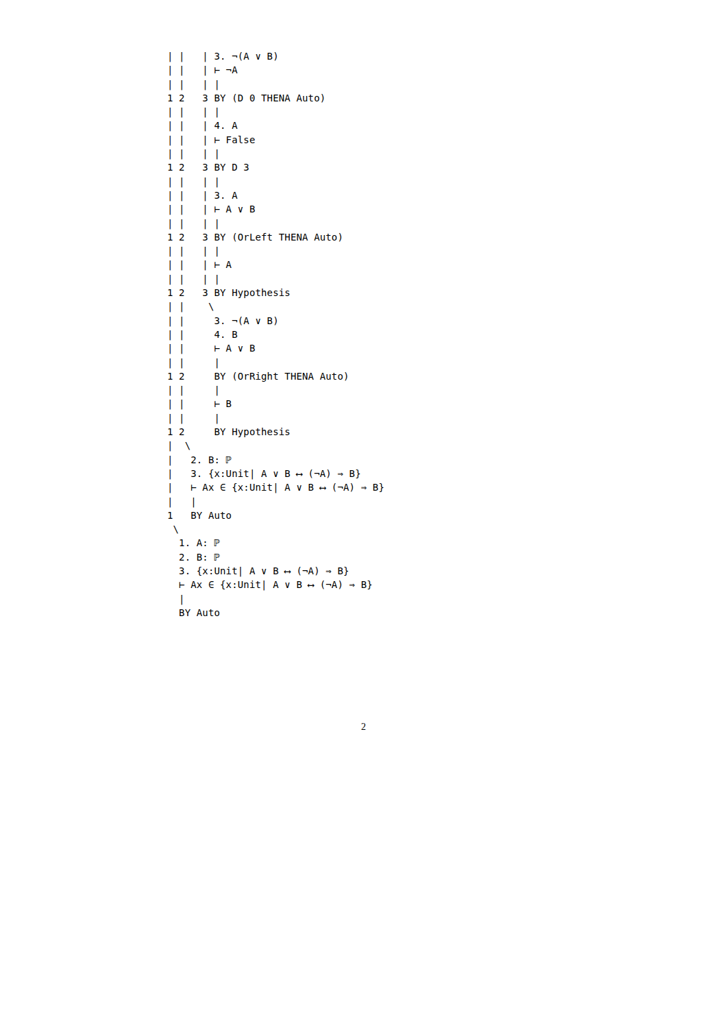| |   | 3. ¬(A ∨ B)
| |   | ⊢ ¬A
| |   | |
1 2   3 BY (D 0 THENA Auto)
| |   | |
| |   | 4. A
| |   | ⊢ False
| |   | |
1 2   3 BY D 3
| |   | |
| |   | 3. A
| |   | ⊢ A ∨ B
| |   | |
1 2   3 BY (OrLeft THENA Auto)
| |   | |
| |   | ⊢ A
| |   | |
1 2   3 BY Hypothesis
| |    \
| |     3. ¬(A ∨ B)
| |     4. B
| |     ⊢ A ∨ B
| |     |
1 2     BY (OrRight THENA Auto)
| |     |
| |     ⊢ B
| |     |
1 2     BY Hypothesis
|  \
|   2. B: ℙ
|   3. {x:Unit| A ∨ B ⟷ (¬A) ⇒ B}
|   ⊢ Ax ∈ {x:Unit| A ∨ B ⟷ (¬A) ⇒ B}
|   |
1   BY Auto
 \
  1. A: ℙ
  2. B: ℙ
  3. {x:Unit| A ∨ B ⟷ (¬A) ⇒ B}
  ⊢ Ax ∈ {x:Unit| A ∨ B ⟷ (¬A) ⇒ B}
  |
  BY Auto
2